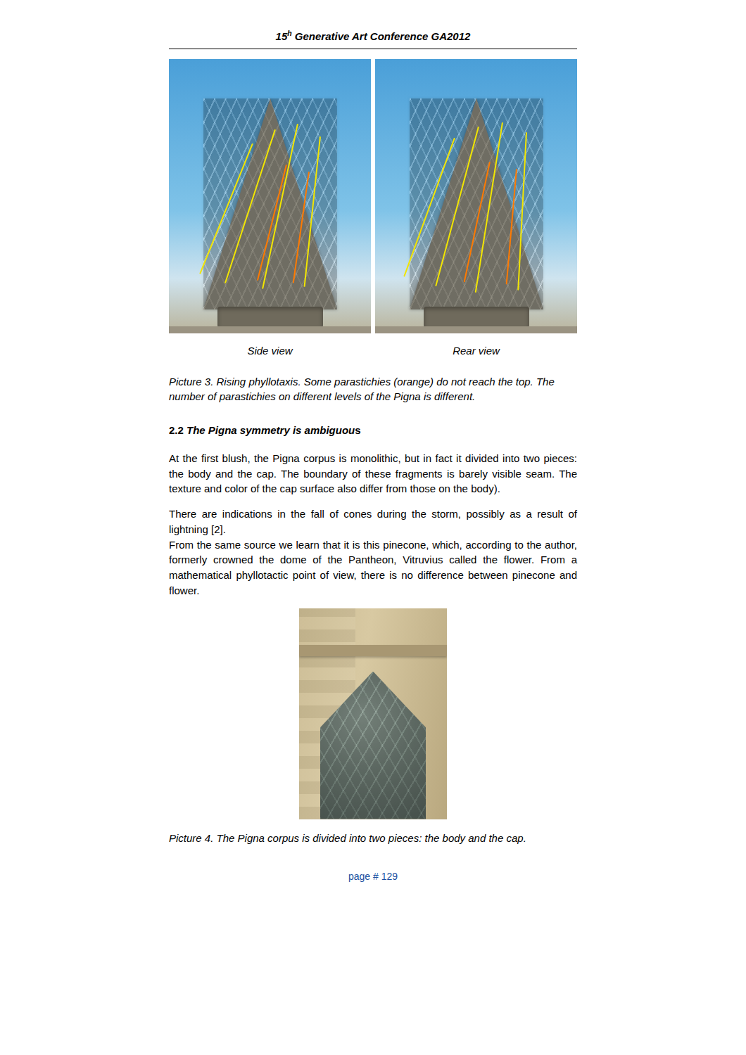15h Generative Art Conference GA2012
Side view
Rear view
Picture 3. Rising phyllotaxis. Some parastichies (orange) do not reach the top. The number of parastichies on different levels of the Pigna is different.
2.2 The Pigna symmetry is ambiguous
At the first blush, the Pigna corpus is monolithic, but in fact it divided into two pieces: the body and the cap. The boundary of these fragments is barely visible seam. The texture and color of the cap surface also differ from those on the body).
There are indications in the fall of cones during the storm, possibly as a result of lightning [2].
From the same source we learn that it is this pinecone, which, according to the author, formerly crowned the dome of the Pantheon, Vitruvius called the flower. From a mathematical phyllotactic point of view, there is no difference between pinecone and flower.
Picture 4. The Pigna corpus is divided into two pieces: the body and the cap.
page # 129